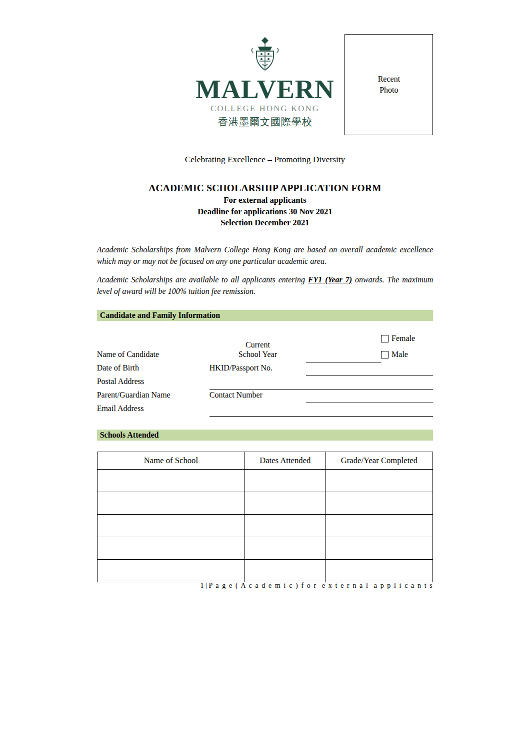Recent
Photo
MALVERN
COLLEGE HONG KONG
香港墨爾文國際學校
Celebrating Excellence – Promoting Diversity
ACADEMIC SCHOLARSHIP APPLICATION FORM
For external applicants
Deadline for applications 30 Nov 2021
Selection December 2021
Academic Scholarships from Malvern College Hong Kong are based on overall academic excellence which may or may not be focused on any one particular academic area.
Academic Scholarships are available to all applicants entering FY1 (Year 7) onwards. The maximum level of award will be 100% tuition fee remission.
Candidate and Family Information
| Name of Candidate | | Current School Year | | Female Male |
| Date of Birth | | HKID/Passport No. | |
| Postal Address | |
| Parent/Guardian Name | | Contact Number | |
| Email Address | |
Schools Attended
| Name of School | Dates Attended | Grade/Year Completed |
| --- | --- | --- |
1 | P a g e ( A c a d e m i c ) f o r e x t e r n a l a p p l i c a n t s